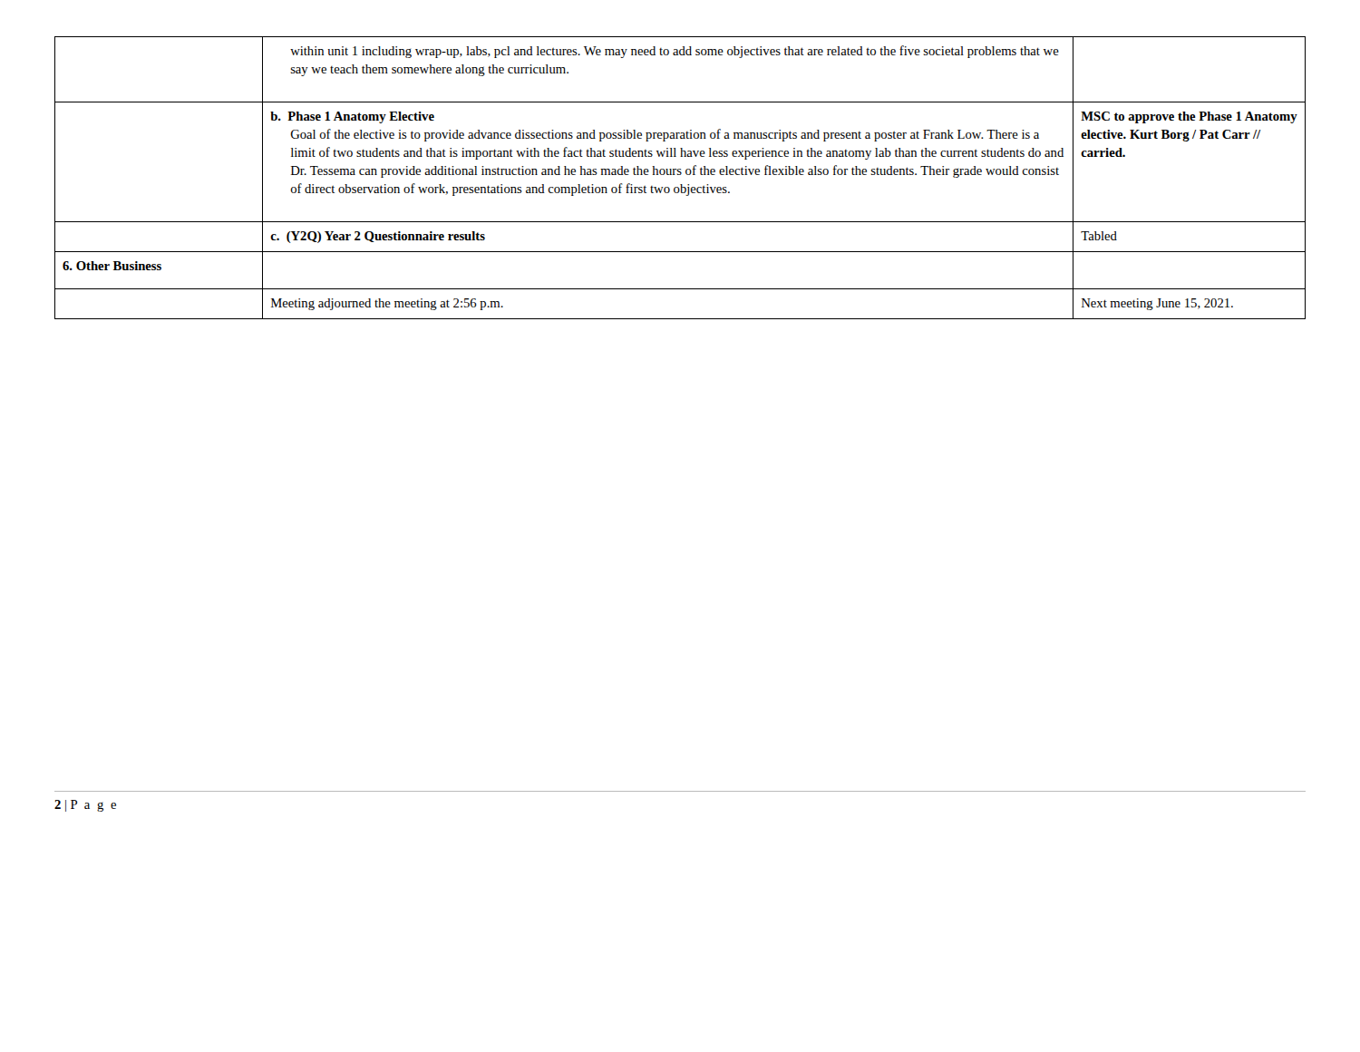| | within unit 1 including wrap-up, labs, pcl and lectures. We may need to add some objectives that are related to the five societal problems that we say we teach them somewhere along the curriculum. | |
| | b. Phase 1 Anatomy Elective Goal of the elective is to provide advance dissections and possible preparation of a manuscripts and present a poster at Frank Low. There is a limit of two students and that is important with the fact that students will have less experience in the anatomy lab than the current students do and Dr. Tessema can provide additional instruction and he has made the hours of the elective flexible also for the students. Their grade would consist of direct observation of work, presentations and completion of first two objectives. | MSC to approve the Phase 1 Anatomy elective. Kurt Borg / Pat Carr // carried. |
| | c. (Y2Q) Year 2 Questionnaire results | Tabled |
| 6. Other Business | | |
| | Meeting adjourned the meeting at 2:56 p.m. | Next meeting June 15, 2021. |
2 | P a g e